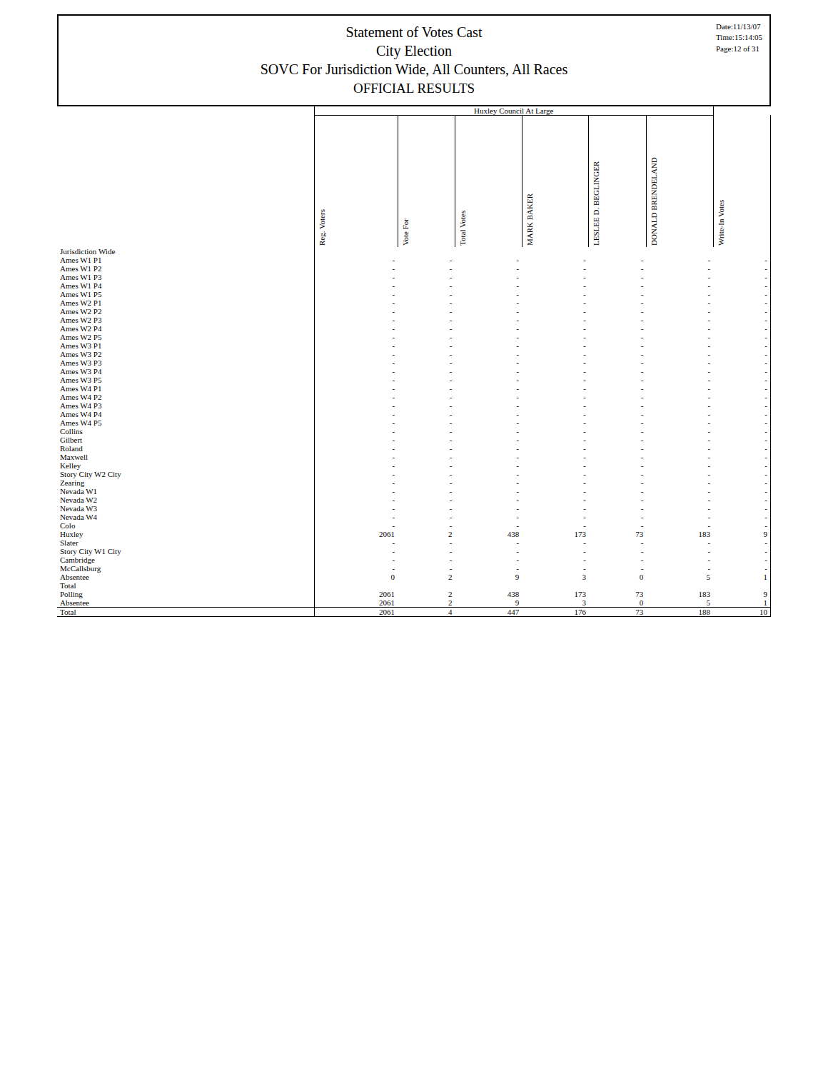Date:11/13/07
Time:15:14:05
Page:12 of 31
Statement of Votes Cast
City Election
SOVC For Jurisdiction Wide, All Counters, All Races
OFFICIAL RESULTS
| | Huxley Council At Large |
| | Reg. Voters | Vote For | Total Votes | MARK BAKER | LESLEE D. BEGLINGER | DONALD BRENDELAND | Write-In Votes |
| Jurisdiction Wide | | | | | | | |
| Ames W1 P1 | - | - | - | - | - | - | - |
| Ames W1 P2 | - | - | - | - | - | - | - |
| Ames W1 P3 | - | - | - | - | - | - | - |
| Ames W1 P4 | - | - | - | - | - | - | - |
| Ames W1 P5 | - | - | - | - | - | - | - |
| Ames W2 P1 | - | - | - | - | - | - | - |
| Ames W2 P2 | - | - | - | - | - | - | - |
| Ames W2 P3 | - | - | - | - | - | - | - |
| Ames W2 P4 | - | - | - | - | - | - | - |
| Ames W2 P5 | - | - | - | - | - | - | - |
| Ames W3 P1 | - | - | - | - | - | - | - |
| Ames W3 P2 | - | - | - | - | - | - | - |
| Ames W3 P3 | - | - | - | - | - | - | - |
| Ames W3 P4 | - | - | - | - | - | - | - |
| Ames W3 P5 | - | - | - | - | - | - | - |
| Ames W4 P1 | - | - | - | - | - | - | - |
| Ames W4 P2 | - | - | - | - | - | - | - |
| Ames W4 P3 | - | - | - | - | - | - | - |
| Ames W4 P4 | - | - | - | - | - | - | - |
| Ames W4 P5 | - | - | - | - | - | - | - |
| Collins | - | - | - | - | - | - | - |
| Gilbert | - | - | - | - | - | - | - |
| Roland | - | - | - | - | - | - | - |
| Maxwell | - | - | - | - | - | - | - |
| Kelley | - | - | - | - | - | - | - |
| Story City W2 City | - | - | - | - | - | - | - |
| Zearing | - | - | - | - | - | - | - |
| Nevada W1 | - | - | - | - | - | - | - |
| Nevada W2 | - | - | - | - | - | - | - |
| Nevada W3 | - | - | - | - | - | - | - |
| Nevada W4 | - | - | - | - | - | - | - |
| Colo | - | - | - | - | - | - | - |
| Huxley | 2061 | 2 | 438 | 173 | 73 | 183 | 9 |
| Slater | - | - | - | - | - | - | - |
| Story City W1 City | - | - | - | - | - | - | - |
| Cambridge | - | - | - | - | - | - | - |
| McCallsburg | - | - | - | - | - | - | - |
| Absentee | 0 | 2 | 9 | 3 | 0 | 5 | 1 |
| Total | | | | | | | |
| Polling | 2061 | 2 | 438 | 173 | 73 | 183 | 9 |
| Absentee | 2061 | 2 | 9 | 3 | 0 | 5 | 1 |
| Total | 2061 | 4 | 447 | 176 | 73 | 188 | 10 |